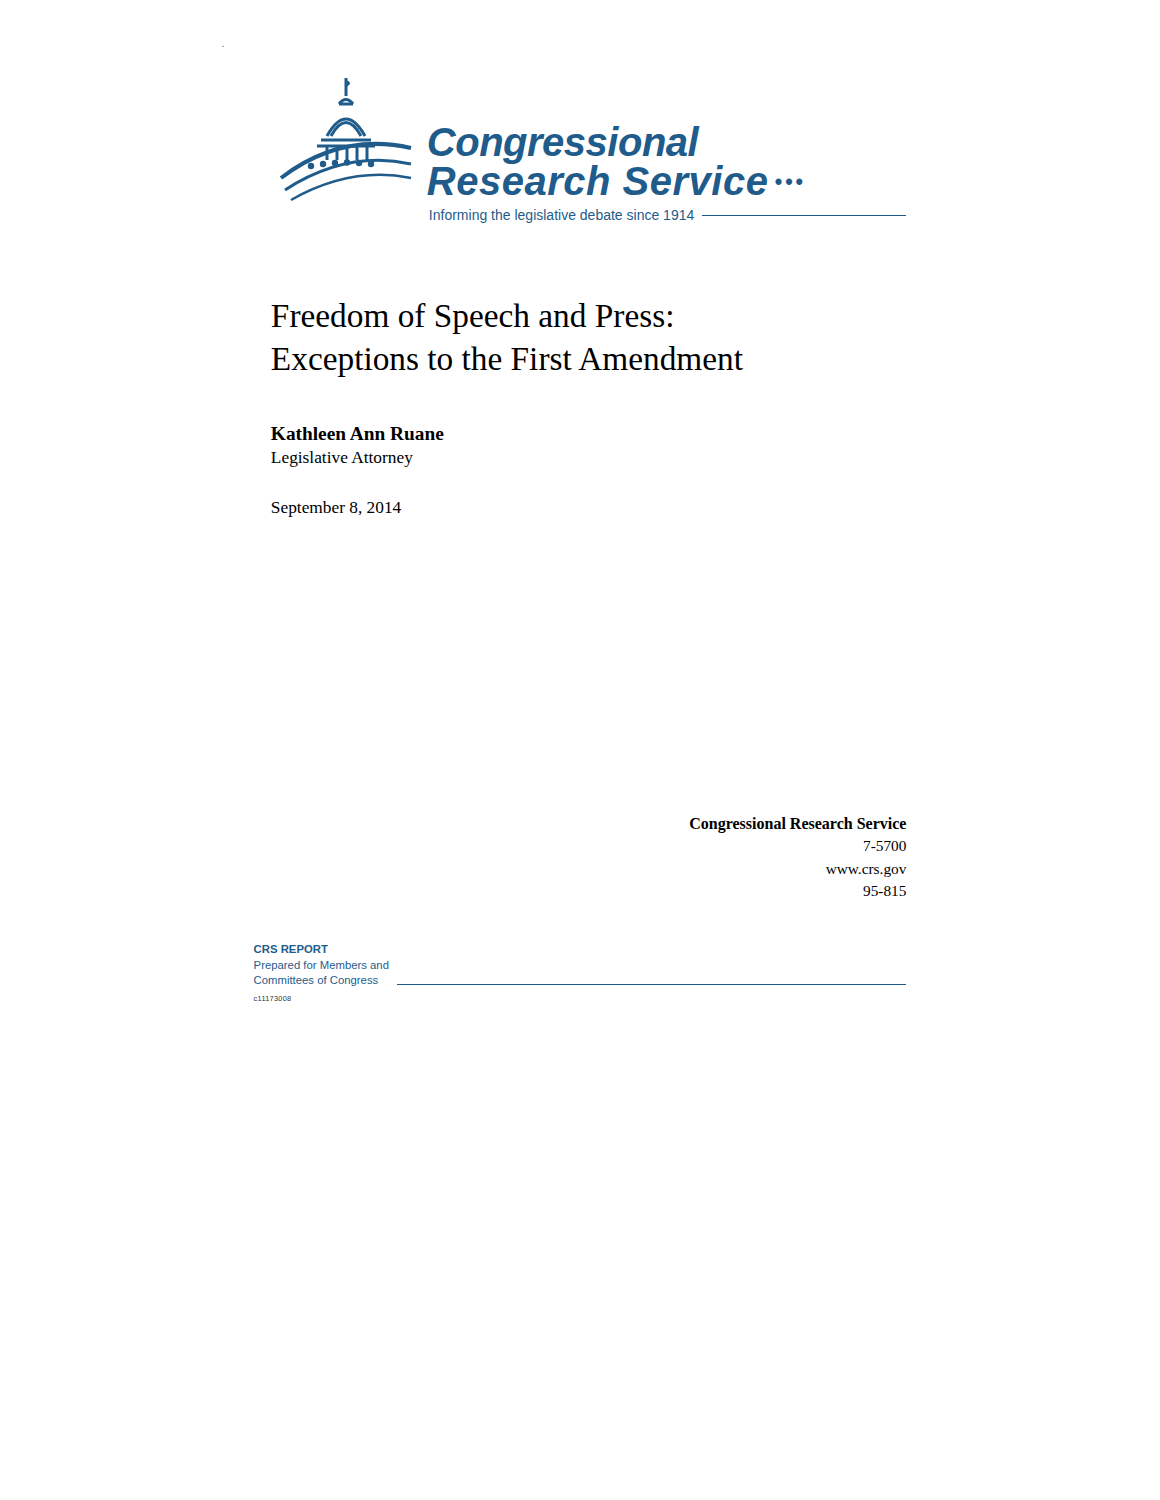.
Congressional
Research Service•••
Informing the legislative debate since 1914
Freedom of Speech and Press:
Exceptions to the First Amendment
Kathleen Ann Ruane
Legislative Attorney
September 8, 2014
Congressional Research Service
7-5700
www.crs.gov
95-815
CRS REPORT
Prepared for Members and
Committees of Congress
c11173008